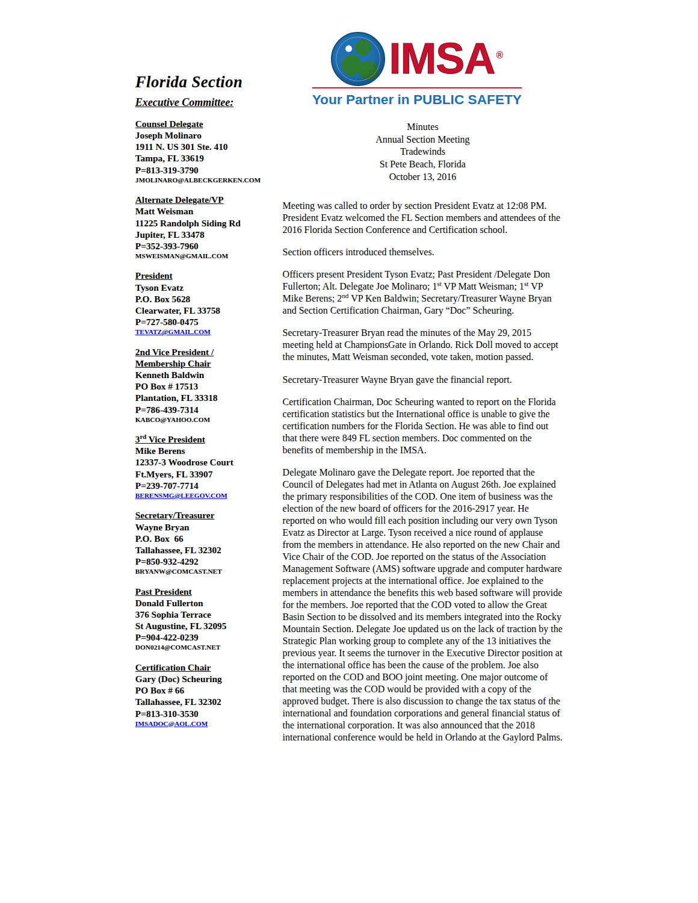Florida Section
Executive Committee:
IMSA®
Your Partner in PUBLIC SAFETY
Counsel Delegate Joseph Molinaro 1911 N. US 301 Ste. 410 Tampa, FL 33619 P=813-319-3790 JMOLINARO@ALBECKGERKEN.COM
Alternate Delegate/VP Matt Weisman 11225 Randolph Siding Rd Jupiter, FL 33478 P=352-393-7960 MSWEISMAN@GMAIL.COM
President Tyson Evatz P.O. Box 5628 Clearwater, FL 33758 P=727-580-0475 TEVATZ@GMAIL.COM
2nd Vice President / Membership Chair Kenneth Baldwin PO Box # 17513 Plantation, FL 33318 P=786-439-7314 KABCO@YAHOO.COM
3rd Vice President Mike Berens 12337-3 Woodrose Court Ft.Myers, FL 33907 P=239-707-7714 berensmg@leegov.com
Secretary/Treasurer Wayne Bryan P.O. Box 66 Tallahassee, FL 32302 P=850-932-4292 BRYANW@COMCAST.NET
Past President Donald Fullerton 376 Sophia Terrace St Augustine, FL 32095 P=904-422-0239 DON0214@COMCAST.NET
Certification Chair Gary (Doc) Scheuring PO Box # 66 Tallahassee, FL 32302 P=813-310-3530 IMSADOC@AOL.COM
Minutes
Annual Section Meeting
Tradewinds
St Pete Beach, Florida
October 13, 2016
Meeting was called to order by section President Evatz at 12:08 PM. President Evatz welcomed the FL Section members and attendees of the 2016 Florida Section Conference and Certification school.
Section officers introduced themselves.
Officers present President Tyson Evatz; Past President /Delegate Don Fullerton; Alt. Delegate Joe Molinaro; 1st VP Matt Weisman; 1st VP Mike Berens; 2nd VP Ken Baldwin; Secretary/Treasurer Wayne Bryan and Section Certification Chairman, Gary “Doc” Scheuring.
Secretary-Treasurer Bryan read the minutes of the May 29, 2015 meeting held at ChampionsGate in Orlando. Rick Doll moved to accept the minutes, Matt Weisman seconded, vote taken, motion passed.
Secretary-Treasurer Wayne Bryan gave the financial report.
Certification Chairman, Doc Scheuring wanted to report on the Florida certification statistics but the International office is unable to give the certification numbers for the Florida Section. He was able to find out that there were 849 FL section members. Doc commented on the benefits of membership in the IMSA.
Delegate Molinaro gave the Delegate report. Joe reported that the Council of Delegates had met in Atlanta on August 26th. Joe explained the primary responsibilities of the COD. One item of business was the election of the new board of officers for the 2016-2917 year. He reported on who would fill each position including our very own Tyson Evatz as Director at Large. Tyson received a nice round of applause from the members in attendance. He also reported on the new Chair and Vice Chair of the COD. Joe reported on the status of the Association Management Software (AMS) software upgrade and computer hardware replacement projects at the international office. Joe explained to the members in attendance the benefits this web based software will provide for the members. Joe reported that the COD voted to allow the Great Basin Section to be dissolved and its members integrated into the Rocky Mountain Section. Delegate Joe updated us on the lack of traction by the Strategic Plan working group to complete any of the 13 initiatives the previous year. It seems the turnover in the Executive Director position at the international office has been the cause of the problem. Joe also reported on the COD and BOO joint meeting. One major outcome of that meeting was the COD would be provided with a copy of the approved budget. There is also discussion to change the tax status of the international and foundation corporations and general financial status of the international corporation. It was also announced that the 2018 international conference would be held in Orlando at the Gaylord Palms.